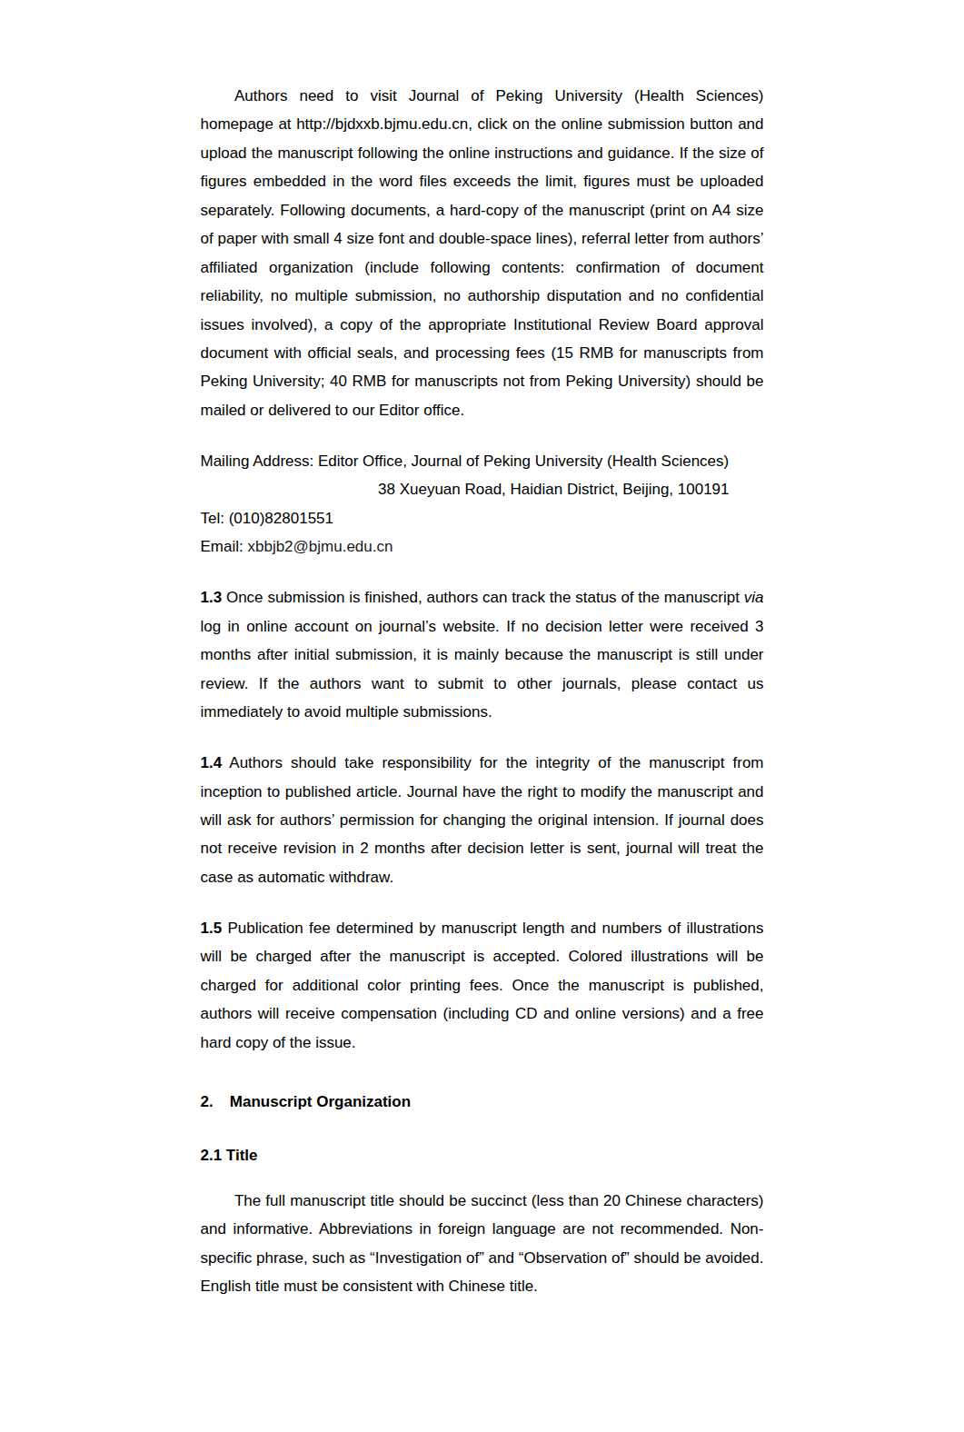Authors need to visit Journal of Peking University (Health Sciences) homepage at http://bjdxxb.bjmu.edu.cn, click on the online submission button and upload the manuscript following the online instructions and guidance. If the size of figures embedded in the word files exceeds the limit, figures must be uploaded separately. Following documents, a hard-copy of the manuscript (print on A4 size of paper with small 4 size font and double-space lines), referral letter from authors’ affiliated organization (include following contents: confirmation of document reliability, no multiple submission, no authorship disputation and no confidential issues involved), a copy of the appropriate Institutional Review Board approval document with official seals, and processing fees (15 RMB for manuscripts from Peking University; 40 RMB for manuscripts not from Peking University) should be mailed or delivered to our Editor office.
Mailing Address: Editor Office, Journal of Peking University (Health Sciences)
38 Xueyuan Road, Haidian District, Beijing, 100191
Tel: (010)82801551
Email: xbbjb2@bjmu.edu.cn
1.3 Once submission is finished, authors can track the status of the manuscript via log in online account on journal’s website. If no decision letter were received 3 months after initial submission, it is mainly because the manuscript is still under review. If the authors want to submit to other journals, please contact us immediately to avoid multiple submissions.
1.4 Authors should take responsibility for the integrity of the manuscript from inception to published article. Journal have the right to modify the manuscript and will ask for authors’ permission for changing the original intension. If journal does not receive revision in 2 months after decision letter is sent, journal will treat the case as automatic withdraw.
1.5 Publication fee determined by manuscript length and numbers of illustrations will be charged after the manuscript is accepted. Colored illustrations will be charged for additional color printing fees. Once the manuscript is published, authors will receive compensation (including CD and online versions) and a free hard copy of the issue.
2. Manuscript Organization
2.1 Title
The full manuscript title should be succinct (less than 20 Chinese characters) and informative. Abbreviations in foreign language are not recommended. Non-specific phrase, such as “Investigation of” and “Observation of” should be avoided. English title must be consistent with Chinese title.